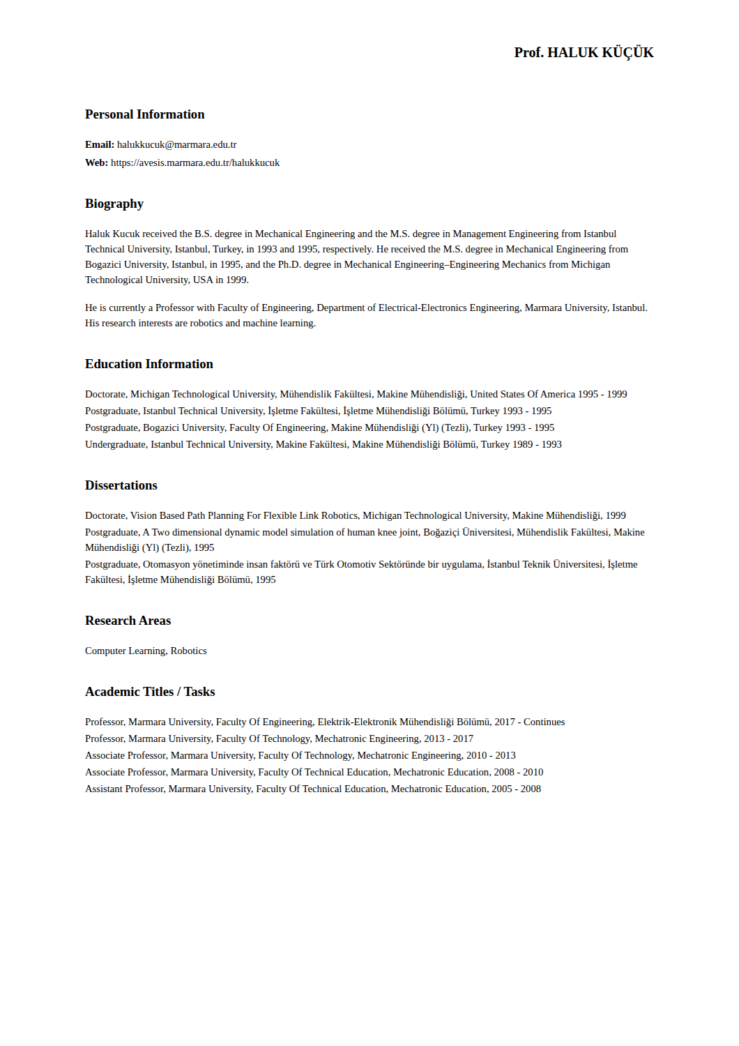Prof. HALUK KÜÇÜK
Personal Information
Email: halukkucuk@marmara.edu.tr
Web: https://avesis.marmara.edu.tr/halukkucuk
Biography
Haluk Kucuk received the B.S. degree in Mechanical Engineering and the M.S. degree in Management Engineering from Istanbul Technical University, Istanbul, Turkey, in 1993 and 1995, respectively. He received the M.S. degree in Mechanical Engineering from Bogazici University, Istanbul, in 1995, and the Ph.D. degree in Mechanical Engineering–Engineering Mechanics from Michigan Technological University, USA in 1999.
He is currently a Professor with Faculty of Engineering, Department of Electrical-Electronics Engineering, Marmara University, Istanbul. His research interests are robotics and machine learning.
Education Information
Doctorate, Michigan Technological University, Mühendislik Fakültesi, Makine Mühendisliği, United States Of America 1995 - 1999
Postgraduate, Istanbul Technical University, İşletme Fakültesi, İşletme Mühendisliği Bölümü, Turkey 1993 - 1995
Postgraduate, Bogazici University, Faculty Of Engineering, Makine Mühendisliği (Yl) (Tezli), Turkey 1993 - 1995
Undergraduate, Istanbul Technical University, Makine Fakültesi, Makine Mühendisliği Bölümü, Turkey 1989 - 1993
Dissertations
Doctorate, Vision Based Path Planning For Flexible Link Robotics, Michigan Technological University, Makine Mühendisliği, 1999
Postgraduate, A Two dimensional dynamic model simulation of human knee joint, Boğaziçi Üniversitesi, Mühendislik Fakültesi, Makine Mühendisliği (Yl) (Tezli), 1995
Postgraduate, Otomasyon yönetiminde insan faktörü ve Türk Otomotiv Sektöründe bir uygulama, İstanbul Teknik Üniversitesi, İşletme Fakültesi, İşletme Mühendisliği Bölümü, 1995
Research Areas
Computer Learning, Robotics
Academic Titles / Tasks
Professor, Marmara University, Faculty Of Engineering, Elektrik-Elektronik Mühendisliği Bölümü, 2017 - Continues
Professor, Marmara University, Faculty Of Technology, Mechatronic Engineering, 2013 - 2017
Associate Professor, Marmara University, Faculty Of Technology, Mechatronic Engineering, 2010 - 2013
Associate Professor, Marmara University, Faculty Of Technical Education, Mechatronic Education, 2008 - 2010
Assistant Professor, Marmara University, Faculty Of Technical Education, Mechatronic Education, 2005 - 2008